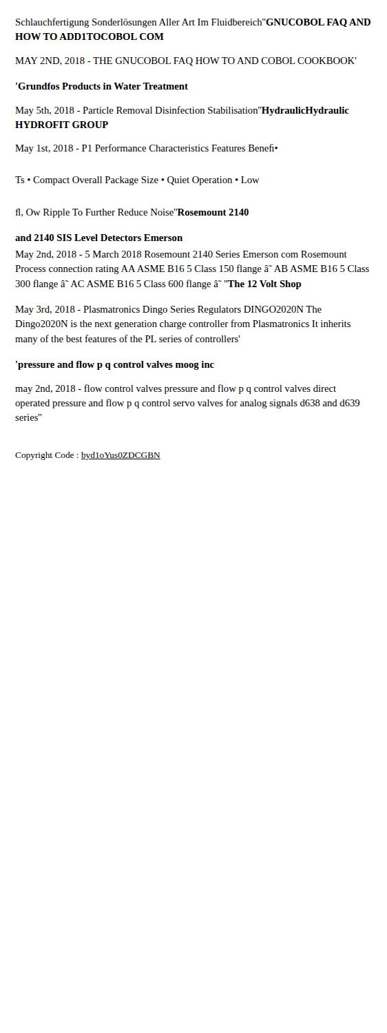Schlauchfertigung Sonderlösungen Aller Art Im Fluidbereich''GNUCOBOL FAQ AND HOW TO ADD1TOCOBOL COM
MAY 2ND, 2018 - THE GNUCOBOL FAQ HOW TO AND COBOL COOKBOOK'
'Grundfos Products in Water Treatment
May 5th, 2018 - Particle Removal Disinfection Stabilisation''HydraulicHydraulic HYDROFIT GROUP
May 1st, 2018 - P1 Performance Characteristics Features Beneﬁ•
Ts • Compact Overall Package Size • Quiet Operation • Low
ﬂ, Ow Ripple To Further Reduce Noise''Rosemount 2140
and 2140 SIS Level Detectors Emerson
May 2nd, 2018 - 5 March 2018 Rosemount 2140 Series Emerson com Rosemount Process connection rating AA ASME B16 5 Class 150 flange â˜ AB ASME B16 5 Class 300 flange â˜ AC ASME B16 5 Class 600 flange â˜ ''The 12 Volt Shop
May 3rd, 2018 - Plasmatronics Dingo Series Regulators DINGO2020N The Dingo2020N is the next generation charge controller from Plasmatronics It inherits many of the best features of the PL series of controllers'
'pressure and flow p q control valves moog inc
may 2nd, 2018 - flow control valves pressure and flow p q control valves direct operated pressure and flow p q control servo valves for analog signals d638 and d639 series''
Copyright Code : byd1oYus0ZDCGBN